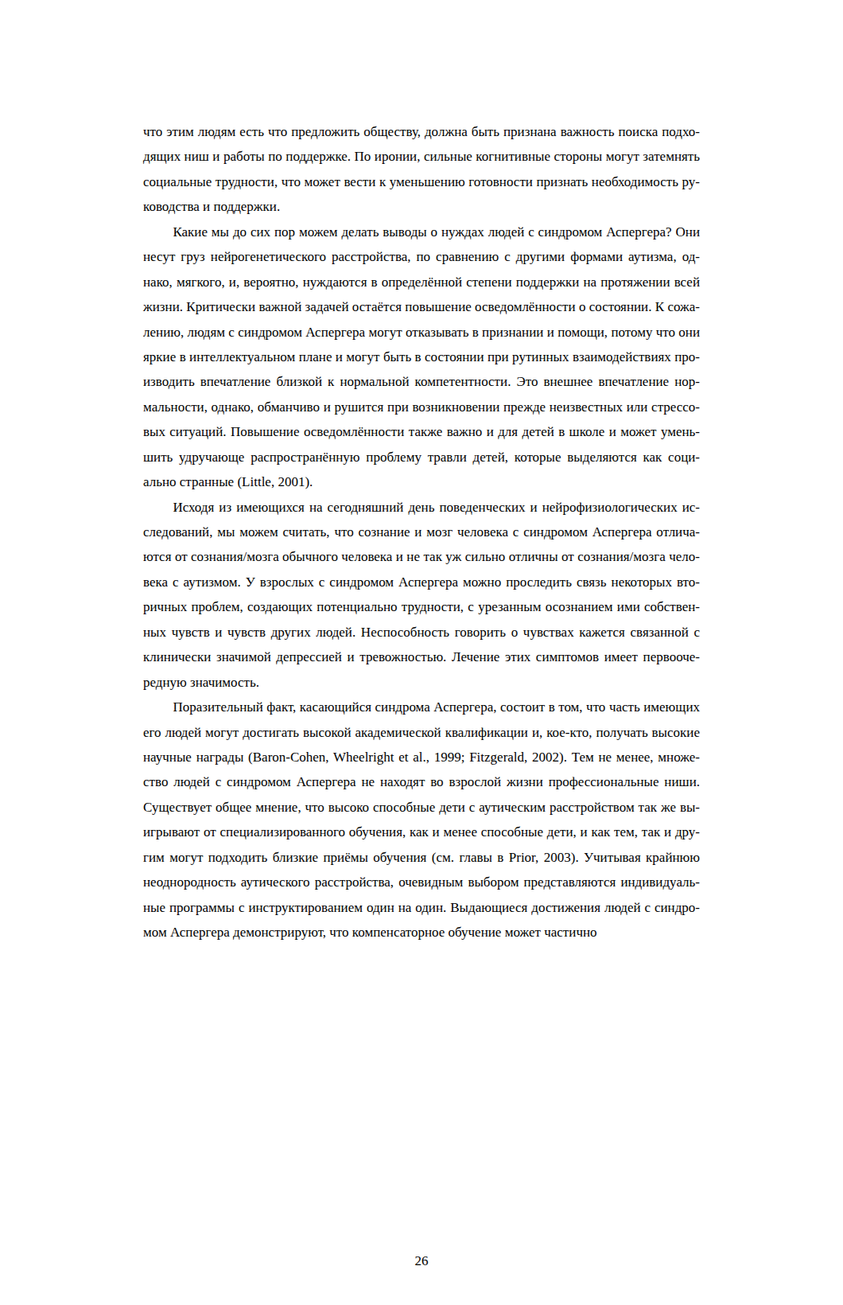что этим людям есть что предложить обществу, должна быть признана важность поиска подходящих ниш и работы по поддержке. По иронии, сильные когнитивные стороны могут затемнять социальные трудности, что может вести к уменьшению готовности признать необходимость руководства и поддержки.
Какие мы до сих пор можем делать выводы о нуждах людей с синдромом Аспергера? Они несут груз нейрогенетического расстройства, по сравнению с другими формами аутизма, однако, мягкого, и, вероятно, нуждаются в определённой степени поддержки на протяжении всей жизни. Критически важной задачей остаётся повышение осведомлённости о состоянии. К сожалению, людям с синдромом Аспергера могут отказывать в признании и помощи, потому что они яркие в интеллектуальном плане и могут быть в состоянии при рутинных взаимодействиях производить впечатление близкой к нормальной компетентности. Это внешнее впечатление нормальности, однако, обманчиво и рушится при возникновении прежде неизвестных или стрессовых ситуаций. Повышение осведомлённости также важно и для детей в школе и может уменьшить удручающе распространённую проблему травли детей, которые выделяются как социально странные (Little, 2001).
Исходя из имеющихся на сегодняшний день поведенческих и нейрофизиологических исследований, мы можем считать, что сознание и мозг человека с синдромом Аспергера отличаются от сознания/мозга обычного человека и не так уж сильно отличны от сознания/мозга человека с аутизмом. У взрослых с синдромом Аспергера можно проследить связь некоторых вторичных проблем, создающих потенциально трудности, с урезанным осознанием ими собственных чувств и чувств других людей. Неспособность говорить о чувствах кажется связанной с клинически значимой депрессией и тревожностью. Лечение этих симптомов имеет первоочередную значимость.
Поразительный факт, касающийся синдрома Аспергера, состоит в том, что часть имеющих его людей могут достигать высокой академической квалификации и, кое-кто, получать высокие научные награды (Baron-Cohen, Wheelright et al., 1999; Fitzgerald, 2002). Тем не менее, множество людей с синдромом Аспергера не находят во взрослой жизни профессиональные ниши. Существует общее мнение, что высоко способные дети с аутическим расстройством так же выигрывают от специализированного обучения, как и менее способные дети, и как тем, так и другим могут подходить близкие приёмы обучения (см. главы в Prior, 2003). Учитывая крайнюю неоднородность аутического расстройства, очевидным выбором представляются индивидуальные программы с инструктированием один на один. Выдающиеся достижения людей с синдромом Аспергера демонстрируют, что компенсаторное обучение может частично
26